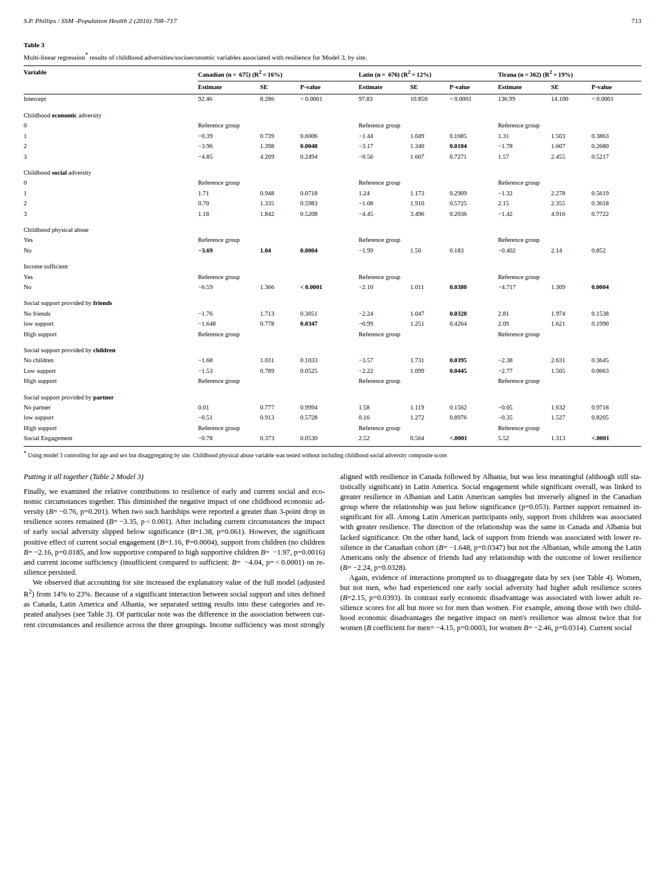S.P. Phillips / SSM -Population Health 2 (2016) 708–717 713
Table 3 Multi-linear regression* results of childhood adversities/socioeconomic variables associated with resilience for Model 3, by site.
| Variable | Canadian (n = 675) (R 2 = 16%) | Latin (n = 676) (R 2 = 12%) | Tirana (n = 362) (R 2 = 19%) |
| --- | --- | --- | --- |
| Estimate | SE | P-value | Estimate | SE | P-value | Estimate | SE | P-value |
| Intercept | 92.46 | 8.286 | < 0.0001 | 97.83 | 10.850 | < 0.0001 | 136.99 | 14.100 | < 0.0001 |
| Childhood economic adversity | |
| 0 | Reference group | Reference group | Reference group |
| 1 | −0.39 | 0.739 | 0.6006 | −1.44 | 1.049 | 0.1685 | 1.31 | 1.503 | 0.3863 |
| 2 | −3.96 | 1.398 | 0.0048 | −3.17 | 1.340 | 0.0184 | −1.78 | 1.607 | 0.2680 |
| 3 | −4.85 | 4.209 | 0.2494 | −0.56 | 1.607 | 0.7271 | 1.57 | 2.455 | 0.5217 |
| Childhood social adversity | |
| 0 | Reference group | Reference group | Reference group |
| 1 | 1.71 | 0.948 | 0.0718 | 1.24 | 1.173 | 0.2909 | −1.32 | 2.278 | 0.5619 |
| 2 | 0.70 | 1.335 | 0.5983 | −1.08 | 1.910 | 0.5725 | 2.15 | 2.355 | 0.3618 |
| 3 | 1.18 | 1.842 | 0.5208 | −4.45 | 3.496 | 0.2036 | −1.42 | 4.916 | 0.7722 |
| Childhood physical abuse | |
| Yes | Reference group | Reference group | Reference group |
| No | −3.69 | 1.04 | 0.0004 | −1.99 | 1.50 | 0.183 | −0.402 | 2.14 | 0.852 |
| Income sufficient | |
| Yes | Reference group | Reference group | Reference group |
| No | −6.59 | 1.366 | < 0.0001 | −2.10 | 1.011 | 0.0380 | −4.717 | 1.309 | 0.0004 |
| Social support provided by friends | |
| No friends | −1.76 | 1.713 | 0.3051 | −2.24 | 1.047 | 0.0328 | 2.81 | 1.974 | 0.1538 |
| low support | −1.648 | 0.778 | 0.0347 | −0.99 | 1.251 | 0.4264 | 2.09 | 1.621 | 0.1990 |
| High support | Reference group | Reference group | Reference group |
| Social support provided by children | |
| No children | −1.68 | 1.031 | 0.1033 | −3.57 | 1.731 | 0.0395 | −2.38 | 2.631 | 0.3645 |
| Low support | −1.53 | 0.789 | 0.0525 | −2.22 | 1.099 | 0.0445 | −2.77 | 1.505 | 0.0663 |
| High support | Reference group | Reference group | Reference group |
| Social support provided by partner | |
| No partner | 0.01 | 0.777 | 0.9994 | 1.58 | 1.119 | 0.1562 | −0.05 | 1.632 | 0.9718 |
| low support | −0.51 | 0.913 | 0.5728 | 0.16 | 1.272 | 0.8976 | −0.35 | 1.527 | 0.8205 |
| High support | Reference group | Reference group | Reference group |
| Social Engagement | −0.78 | 0.373 | 0.0530 | 2.52 | 0.564 | <.0001 | 5.52 | 1.313 | <.0001 |
* Using model 3 controlling for age and sex but disaggregating by site. Childhood physical abuse variable was tested without including childhood social adversity composite score.
Putting it all together (Table 2 Model 3)
Finally, we examined the relative contributions to resilience of early and current social and economic circumstances together. This diminished the negative impact of one childhood economic adversity (B= −0.76, p=0.201). When two such hardships were reported a greater than 3-point drop in resilience scores remained (B= −3.35, p < 0.001). After including current circumstances the impact of early social adversity slipped below significance (B=1.38, p=0.061). However, the significant positive effect of current social engagement (B=1.16, P=0.0004), support from children (no children B= −2.16, p=0.0185, and low supportive compared to high supportive children B=  −1.97, p=0.0016) and current income sufficiency (insufficient compared to sufficient: B=  −4.04, p= < 0.0001) on resilience persisted.
We observed that accounting for site increased the explanatory value of the full model (adjusted R2) from 14% to 23%. Because of a significant interaction between social support and sites defined as Canada, Latin America and Albania, we separated setting results into these categories and repeated analyses (see Table 3). Of particular note was the difference in the association between current circumstances and resilience across the three groupings. Income sufficiency was most strongly aligned with resilience in Canada followed by Albania, but was less meaningful (although still statistically significant) in Latin America. Social engagement while significant overall, was linked to greater resilience in Albanian and Latin American samples but inversely aligned in the Canadian group where the relationship was just below significance (p=0.053). Partner support remained insignificant for all. Among Latin American participants only, support from children was associated with greater resilience. The direction of the relationship was the same in Canada and Albania but lacked significance. On the other hand, lack of support from friends was associated with lower resilience in the Canadian cohort (B= −1.648, p=0.0347) but not the Albanian, while among the Latin Americans only the absence of friends had any relationship with the outcome of lower resilience (B= −2.24, p=0.0328).
Again, evidence of interactions prompted us to disaggregate data by sex (see Table 4). Women, but not men, who had experienced one early social adversity had higher adult resilience scores (B=2.15, p=0.0393). In contrast early economic disadvantage was associated with lower adult resilience scores for all but more so for men than women. For example, among those with two childhood economic disadvantages the negative impact on men's resilience was almost twice that for women (B coefficient for men= −4.15, p=0.0003, for women B= −2.46, p=0.0314). Current social